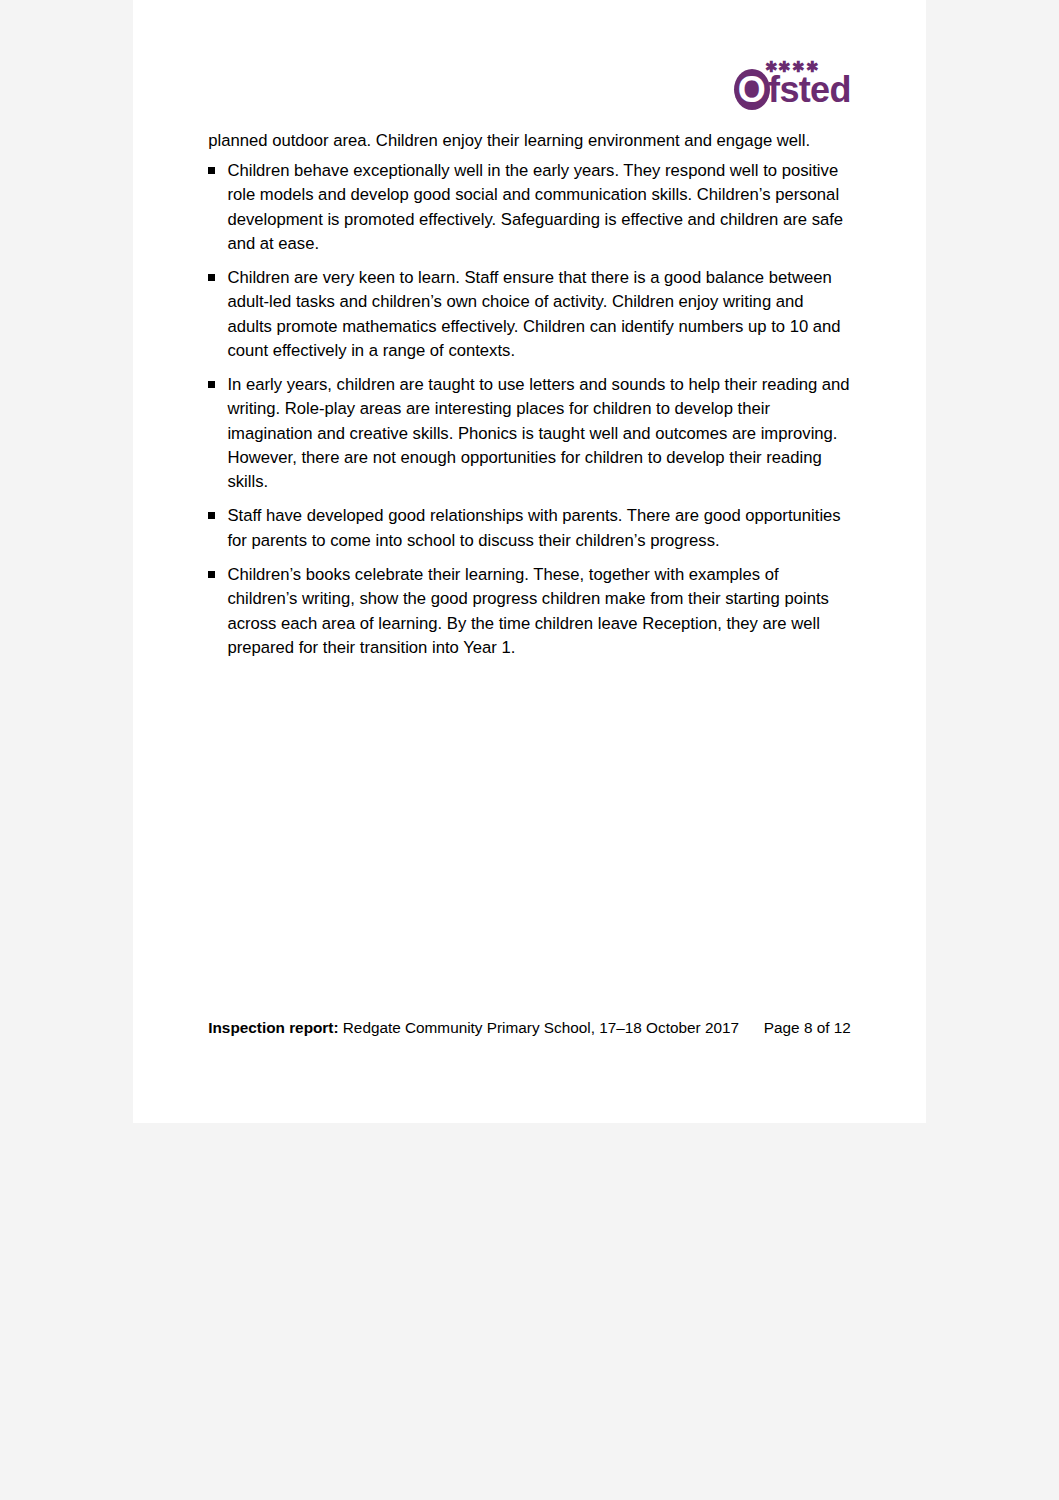✱✱✱✱ Ofsted
planned outdoor area. Children enjoy their learning environment and engage well.
Children behave exceptionally well in the early years. They respond well to positive role models and develop good social and communication skills. Children’s personal development is promoted effectively. Safeguarding is effective and children are safe and at ease.
Children are very keen to learn. Staff ensure that there is a good balance between adult-led tasks and children’s own choice of activity. Children enjoy writing and adults promote mathematics effectively. Children can identify numbers up to 10 and count effectively in a range of contexts.
In early years, children are taught to use letters and sounds to help their reading and writing. Role-play areas are interesting places for children to develop their imagination and creative skills. Phonics is taught well and outcomes are improving. However, there are not enough opportunities for children to develop their reading skills.
Staff have developed good relationships with parents. There are good opportunities for parents to come into school to discuss their children’s progress.
Children’s books celebrate their learning. These, together with examples of children’s writing, show the good progress children make from their starting points across each area of learning. By the time children leave Reception, they are well prepared for their transition into Year 1.
Inspection report: Redgate Community Primary School, 17–18 October 2017
Page 8 of 12